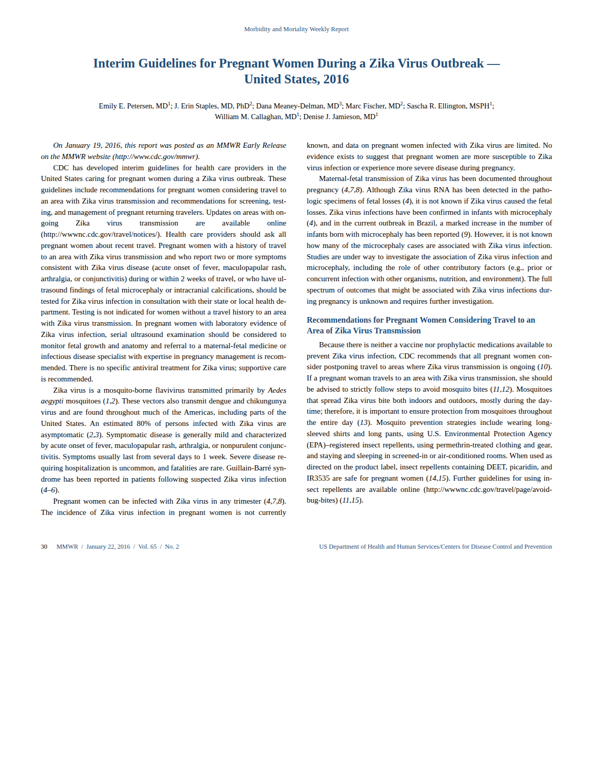Morbidity and Mortality Weekly Report
Interim Guidelines for Pregnant Women During a Zika Virus Outbreak —
United States, 2016
Emily E. Petersen, MD1; J. Erin Staples, MD, PhD2; Dana Meaney-Delman, MD3; Marc Fischer, MD2; Sascha R. Ellington, MSPH1;
William M. Callaghan, MD1; Denise J. Jamieson, MD1
On January 19, 2016, this report was posted as an MMWR Early Release on the MMWR website (http://www.cdc.gov/mmwr).
CDC has developed interim guidelines for health care providers in the United States caring for pregnant women during a Zika virus outbreak. These guidelines include recommendations for pregnant women considering travel to an area with Zika virus transmission and recommendations for screening, testing, and management of pregnant returning travelers. Updates on areas with ongoing Zika virus transmission are available online (http://wwwnc.cdc.gov/travel/notices/). Health care providers should ask all pregnant women about recent travel. Pregnant women with a history of travel to an area with Zika virus transmission and who report two or more symptoms consistent with Zika virus disease (acute onset of fever, maculopapular rash, arthralgia, or conjunctivitis) during or within 2 weeks of travel, or who have ultrasound findings of fetal microcephaly or intracranial calcifications, should be tested for Zika virus infection in consultation with their state or local health department. Testing is not indicated for women without a travel history to an area with Zika virus transmission. In pregnant women with laboratory evidence of Zika virus infection, serial ultrasound examination should be considered to monitor fetal growth and anatomy and referral to a maternal-fetal medicine or infectious disease specialist with expertise in pregnancy management is recommended. There is no specific antiviral treatment for Zika virus; supportive care is recommended.
Zika virus is a mosquito-borne flavivirus transmitted primarily by Aedes aegypti mosquitoes (1,2). These vectors also transmit dengue and chikungunya virus and are found throughout much of the Americas, including parts of the United States. An estimated 80% of persons infected with Zika virus are asymptomatic (2,3). Symptomatic disease is generally mild and characterized by acute onset of fever, maculopapular rash, arthralgia, or nonpurulent conjunctivitis. Symptoms usually last from several days to 1 week. Severe disease requiring hospitalization is uncommon, and fatalities are rare. Guillain-Barré syndrome has been reported in patients following suspected Zika virus infection (4–6).
Pregnant women can be infected with Zika virus in any trimester (4,7,8). The incidence of Zika virus infection in pregnant women is not currently known, and data on pregnant women infected with Zika virus are limited. No evidence exists to suggest that pregnant women are more susceptible to Zika virus infection or experience more severe disease during pregnancy.
Maternal-fetal transmission of Zika virus has been documented throughout pregnancy (4,7,8). Although Zika virus RNA has been detected in the pathologic specimens of fetal losses (4), it is not known if Zika virus caused the fetal losses. Zika virus infections have been confirmed in infants with microcephaly (4), and in the current outbreak in Brazil, a marked increase in the number of infants born with microcephaly has been reported (9). However, it is not known how many of the microcephaly cases are associated with Zika virus infection. Studies are under way to investigate the association of Zika virus infection and microcephaly, including the role of other contributory factors (e.g., prior or concurrent infection with other organisms, nutrition, and environment). The full spectrum of outcomes that might be associated with Zika virus infections during pregnancy is unknown and requires further investigation.
Recommendations for Pregnant Women Considering Travel to an Area of Zika Virus Transmission
Because there is neither a vaccine nor prophylactic medications available to prevent Zika virus infection, CDC recommends that all pregnant women consider postponing travel to areas where Zika virus transmission is ongoing (10). If a pregnant woman travels to an area with Zika virus transmission, she should be advised to strictly follow steps to avoid mosquito bites (11,12). Mosquitoes that spread Zika virus bite both indoors and outdoors, mostly during the daytime; therefore, it is important to ensure protection from mosquitoes throughout the entire day (13). Mosquito prevention strategies include wearing long-sleeved shirts and long pants, using U.S. Environmental Protection Agency (EPA)–registered insect repellents, using permethrin-treated clothing and gear, and staying and sleeping in screened-in or air-conditioned rooms. When used as directed on the product label, insect repellents containing DEET, picaridin, and IR3535 are safe for pregnant women (14,15). Further guidelines for using insect repellents are available online (http://wwwnc.cdc.gov/travel/page/avoid-bug-bites) (11,15).
30 MMWR / January 22, 2016 / Vol. 65 / No. 2 US Department of Health and Human Services/Centers for Disease Control and Prevention